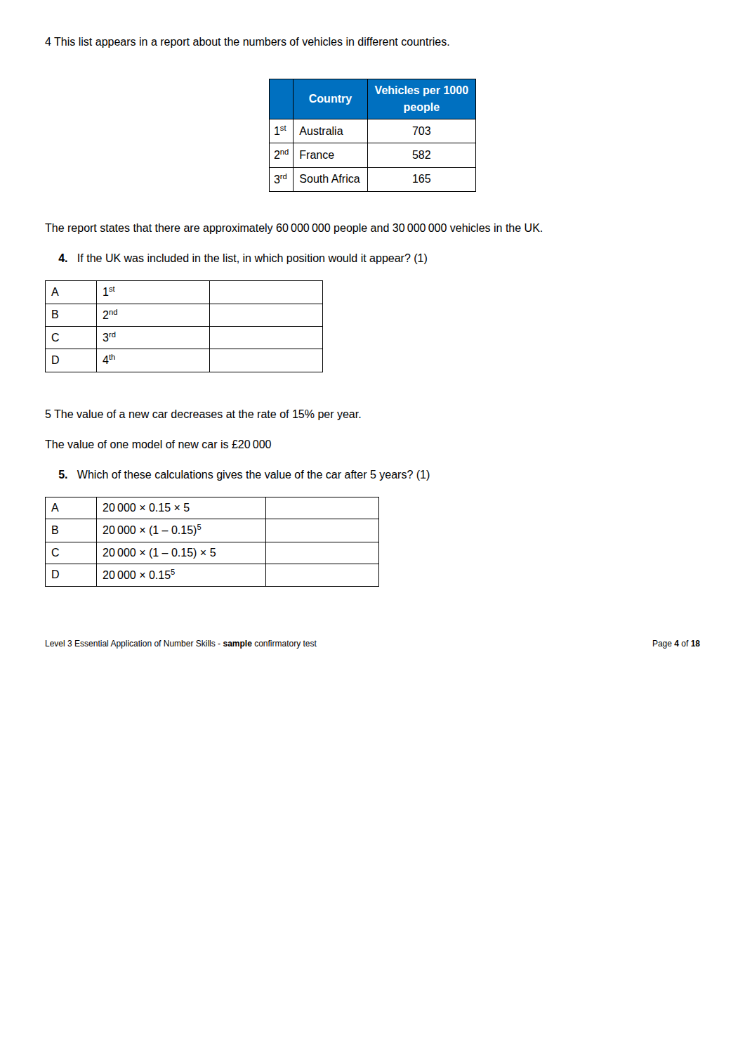4 This list appears in a report about the numbers of vehicles in different countries.
| | Country | Vehicles per 1000 people |
| --- | --- | --- |
| 1 st | Australia | 703 |
| 2 nd | France | 582 |
| 3 rd | South Africa | 165 |
The report states that there are approximately 60 000 000 people and 30 000 000 vehicles in the UK.
4. If the UK was included in the list, in which position would it appear? (1)
| A | 1 st | |
| B | 2 nd | |
| C | 3 rd | |
| D | 4 th | |
5 The value of a new car decreases at the rate of 15% per year.
The value of one model of new car is £20 000
5. Which of these calculations gives the value of the car after 5 years? (1)
| A | 20 000 × 0.15 × 5 | |
| B | 20 000 × (1 – 0.15) 5 | |
| C | 20 000 × (1 – 0.15) × 5 | |
| D | 20 000 × 0.15 5 | |
Level 3 Essential Application of Number Skills - sample confirmatory test
Page 4 of 18